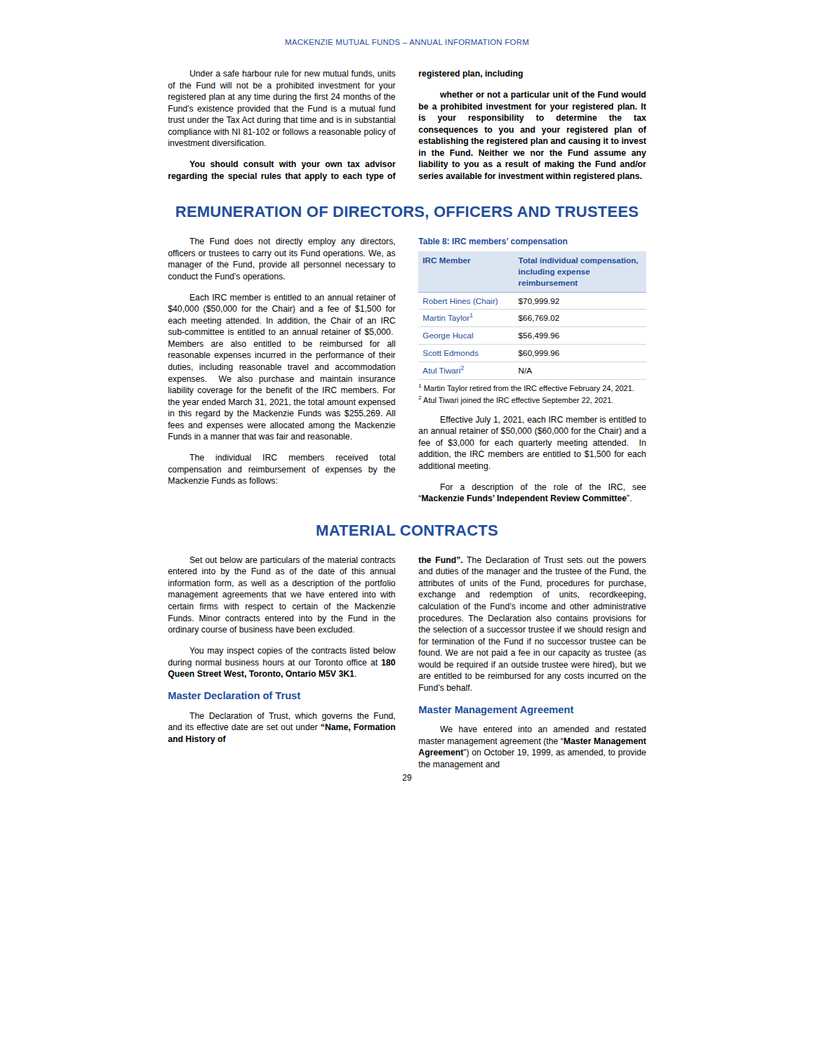MACKENZIE MUTUAL FUNDS – ANNUAL INFORMATION FORM
Under a safe harbour rule for new mutual funds, units of the Fund will not be a prohibited investment for your registered plan at any time during the first 24 months of the Fund’s existence provided that the Fund is a mutual fund trust under the Tax Act during that time and is in substantial compliance with NI 81-102 or follows a reasonable policy of investment diversification.
You should consult with your own tax advisor regarding the special rules that apply to each type of registered plan, including
whether or not a particular unit of the Fund would be a prohibited investment for your registered plan. It is your responsibility to determine the tax consequences to you and your registered plan of establishing the registered plan and causing it to invest in the Fund. Neither we nor the Fund assume any liability to you as a result of making the Fund and/or series available for investment within registered plans.
REMUNERATION OF DIRECTORS, OFFICERS AND TRUSTEES
The Fund does not directly employ any directors, officers or trustees to carry out its Fund operations. We, as manager of the Fund, provide all personnel necessary to conduct the Fund’s operations.
Each IRC member is entitled to an annual retainer of $40,000 ($50,000 for the Chair) and a fee of $1,500 for each meeting attended. In addition, the Chair of an IRC sub-committee is entitled to an annual retainer of $5,000. Members are also entitled to be reimbursed for all reasonable expenses incurred in the performance of their duties, including reasonable travel and accommodation expenses. We also purchase and maintain insurance liability coverage for the benefit of the IRC members. For the year ended March 31, 2021, the total amount expensed in this regard by the Mackenzie Funds was $255,269. All fees and expenses were allocated among the Mackenzie Funds in a manner that was fair and reasonable.
The individual IRC members received total compensation and reimbursement of expenses by the Mackenzie Funds as follows:
Table 8: IRC members’ compensation
| IRC Member | Total individual compensation, including expense reimbursement |
| --- | --- |
| Robert Hines (Chair) | $70,999.92 |
| Martin Taylor 1 | $66,769.02 |
| George Hucal | $56,499.96 |
| Scott Edmonds | $60,999.96 |
| Atul Tiwari 2 | N/A |
1 Martin Taylor retired from the IRC effective February 24, 2021.
2 Atul Tiwari joined the IRC effective September 22, 2021.
Effective July 1, 2021, each IRC member is entitled to an annual retainer of $50,000 ($60,000 for the Chair) and a fee of $3,000 for each quarterly meeting attended. In addition, the IRC members are entitled to $1,500 for each additional meeting.
For a description of the role of the IRC, see “Mackenzie Funds’ Independent Review Committee”.
MATERIAL CONTRACTS
Set out below are particulars of the material contracts entered into by the Fund as of the date of this annual information form, as well as a description of the portfolio management agreements that we have entered into with certain firms with respect to certain of the Mackenzie Funds. Minor contracts entered into by the Fund in the ordinary course of business have been excluded.
You may inspect copies of the contracts listed below during normal business hours at our Toronto office at 180 Queen Street West, Toronto, Ontario M5V 3K1.
Master Declaration of Trust
The Declaration of Trust, which governs the Fund, and its effective date are set out under “Name, Formation and History of
the Fund”. The Declaration of Trust sets out the powers and duties of the manager and the trustee of the Fund, the attributes of units of the Fund, procedures for purchase, exchange and redemption of units, recordkeeping, calculation of the Fund’s income and other administrative procedures. The Declaration also contains provisions for the selection of a successor trustee if we should resign and for termination of the Fund if no successor trustee can be found. We are not paid a fee in our capacity as trustee (as would be required if an outside trustee were hired), but we are entitled to be reimbursed for any costs incurred on the Fund’s behalf.
Master Management Agreement
We have entered into an amended and restated master management agreement (the “Master Management Agreement”) on October 19, 1999, as amended, to provide the management and
29